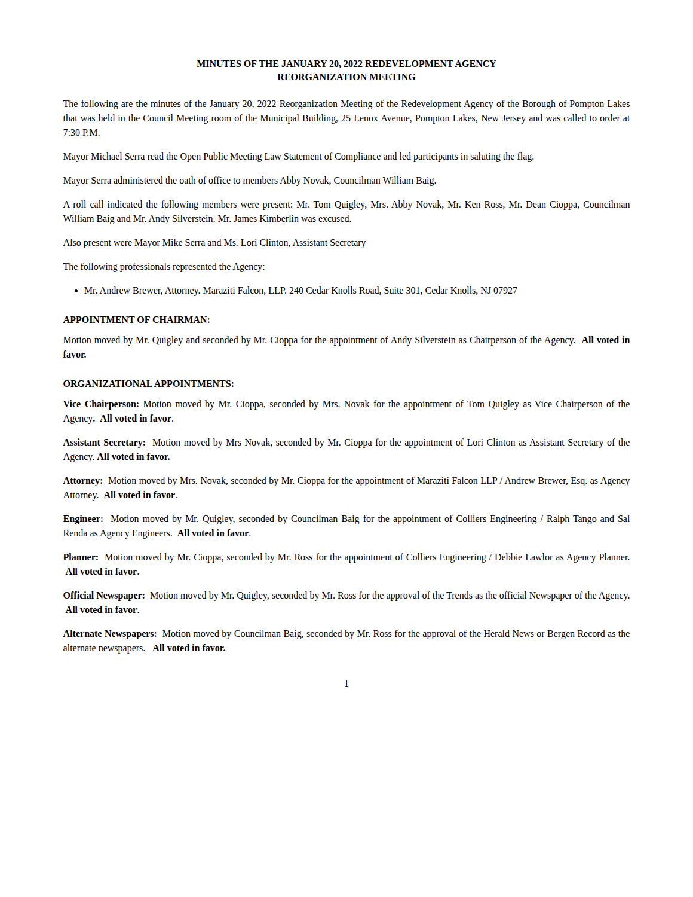MINUTES OF THE JANUARY 20, 2022 REDEVELOPMENT AGENCY
REORGANIZATION MEETING
The following are the minutes of the January 20, 2022 Reorganization Meeting of the Redevelopment Agency of the Borough of Pompton Lakes that was held in the Council Meeting room of the Municipal Building, 25 Lenox Avenue, Pompton Lakes, New Jersey and was called to order at 7:30 P.M.
Mayor Michael Serra read the Open Public Meeting Law Statement of Compliance and led participants in saluting the flag.
Mayor Serra administered the oath of office to members Abby Novak, Councilman William Baig.
A roll call indicated the following members were present: Mr. Tom Quigley, Mrs. Abby Novak, Mr. Ken Ross, Mr. Dean Cioppa, Councilman William Baig and Mr. Andy Silverstein. Mr. James Kimberlin was excused.
Also present were Mayor Mike Serra and Ms. Lori Clinton, Assistant Secretary
The following professionals represented the Agency:
Mr. Andrew Brewer, Attorney. Maraziti Falcon, LLP. 240 Cedar Knolls Road, Suite 301, Cedar Knolls, NJ 07927
APPOINTMENT OF CHAIRMAN:
Motion moved by Mr. Quigley and seconded by Mr. Cioppa for the appointment of Andy Silverstein as Chairperson of the Agency. All voted in favor.
ORGANIZATIONAL APPOINTMENTS:
Vice Chairperson: Motion moved by Mr. Cioppa, seconded by Mrs. Novak for the appointment of Tom Quigley as Vice Chairperson of the Agency. All voted in favor.
Assistant Secretary: Motion moved by Mrs Novak, seconded by Mr. Cioppa for the appointment of Lori Clinton as Assistant Secretary of the Agency. All voted in favor.
Attorney: Motion moved by Mrs. Novak, seconded by Mr. Cioppa for the appointment of Maraziti Falcon LLP / Andrew Brewer, Esq. as Agency Attorney. All voted in favor.
Engineer: Motion moved by Mr. Quigley, seconded by Councilman Baig for the appointment of Colliers Engineering / Ralph Tango and Sal Renda as Agency Engineers. All voted in favor.
Planner: Motion moved by Mr. Cioppa, seconded by Mr. Ross for the appointment of Colliers Engineering / Debbie Lawlor as Agency Planner. All voted in favor.
Official Newspaper: Motion moved by Mr. Quigley, seconded by Mr. Ross for the approval of the Trends as the official Newspaper of the Agency. All voted in favor.
Alternate Newspapers: Motion moved by Councilman Baig, seconded by Mr. Ross for the approval of the Herald News or Bergen Record as the alternate newspapers. All voted in favor.
1